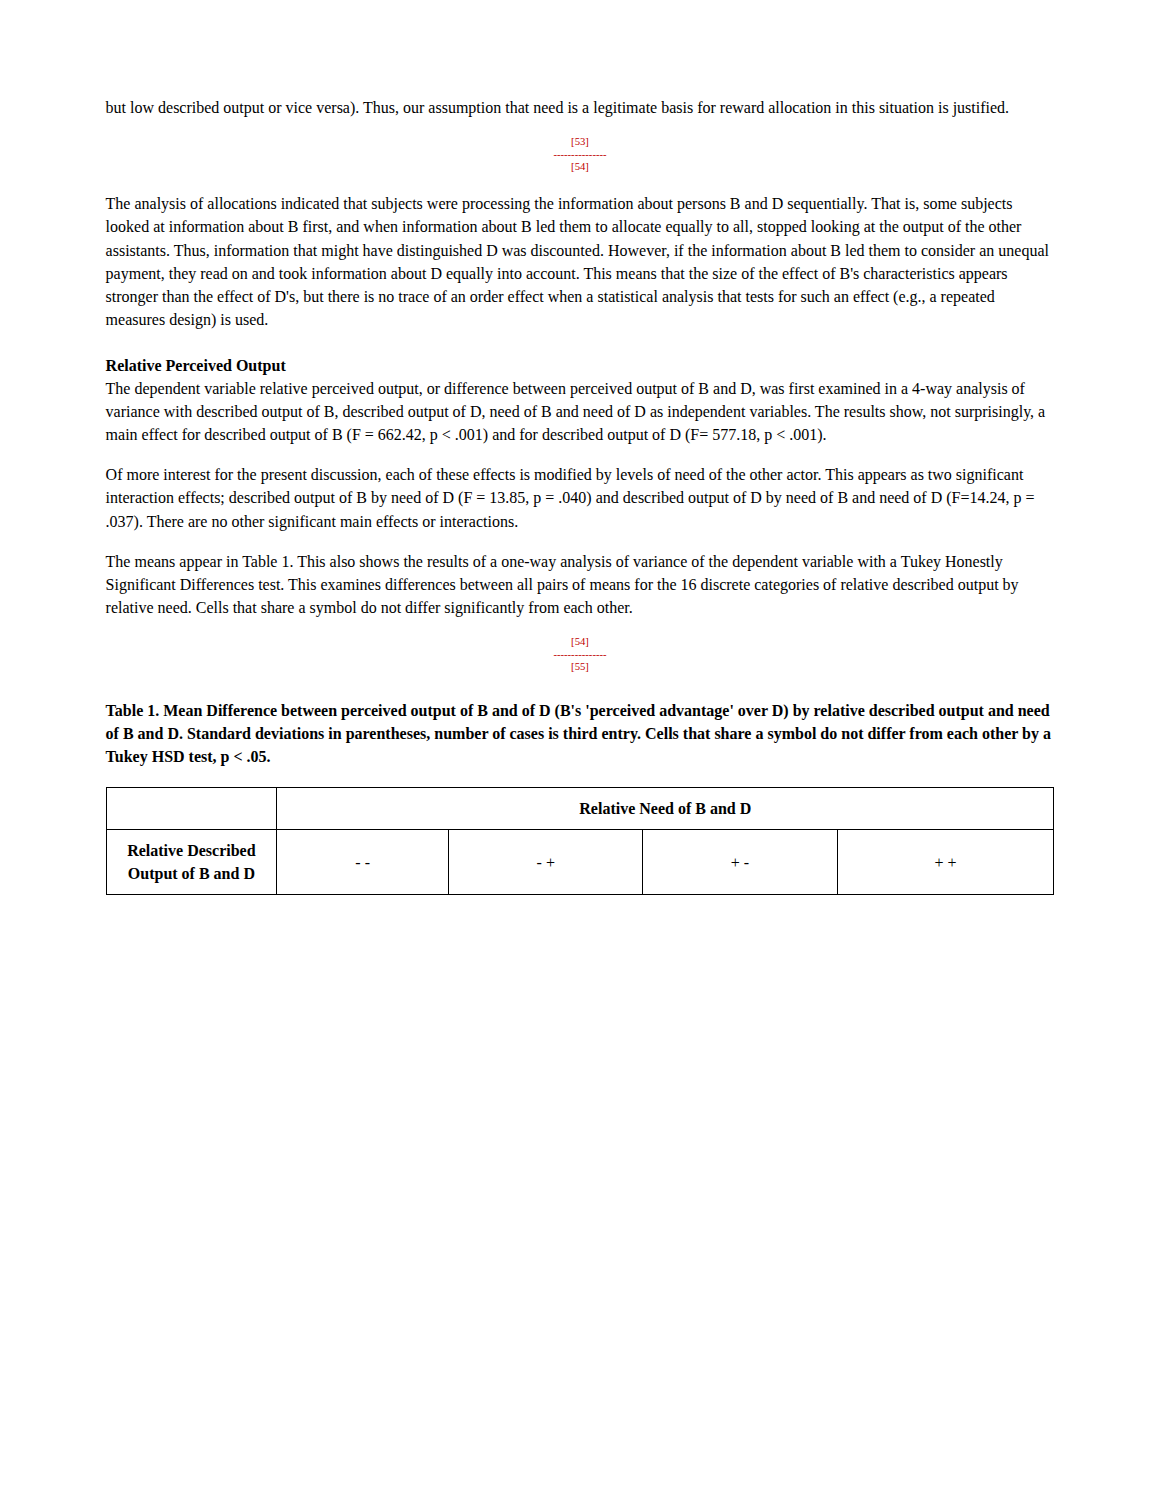but low described output or vice versa). Thus, our assumption that need is a legitimate basis for reward allocation in this situation is justified.
[53] --------------- [54]
The analysis of allocations indicated that subjects were processing the information about persons B and D sequentially. That is, some subjects looked at information about B first, and when information about B led them to allocate equally to all, stopped looking at the output of the other assistants. Thus, information that might have distinguished D was discounted. However, if the information about B led them to consider an unequal payment, they read on and took information about D equally into account. This means that the size of the effect of B's characteristics appears stronger than the effect of D's, but there is no trace of an order effect when a statistical analysis that tests for such an effect (e.g., a repeated measures design) is used.
Relative Perceived Output
The dependent variable relative perceived output, or difference between perceived output of B and D, was first examined in a 4-way analysis of variance with described output of B, described output of D, need of B and need of D as independent variables. The results show, not surprisingly, a main effect for described output of B (F = 662.42, p < .001) and for described output of D (F= 577.18, p < .001).
Of more interest for the present discussion, each of these effects is modified by levels of need of the other actor. This appears as two significant interaction effects; described output of B by need of D (F = 13.85, p = .040) and described output of D by need of B and need of D (F=14.24, p = .037). There are no other significant main effects or interactions.
The means appear in Table 1. This also shows the results of a one-way analysis of variance of the dependent variable with a Tukey Honestly Significant Differences test. This examines differences between all pairs of means for the 16 discrete categories of relative described output by relative need. Cells that share a symbol do not differ significantly from each other.
[54] --------------- [55]
Table 1. Mean Difference between perceived output of B and of D (B's 'perceived advantage' over D) by relative described output and need of B and D. Standard deviations in parentheses, number of cases is third entry. Cells that share a symbol do not differ from each other by a Tukey HSD test, p < .05.
| | Relative Need of B and D |
| --- | --- |
| Relative Described Output of B and D | - - | - + | + - | + + |